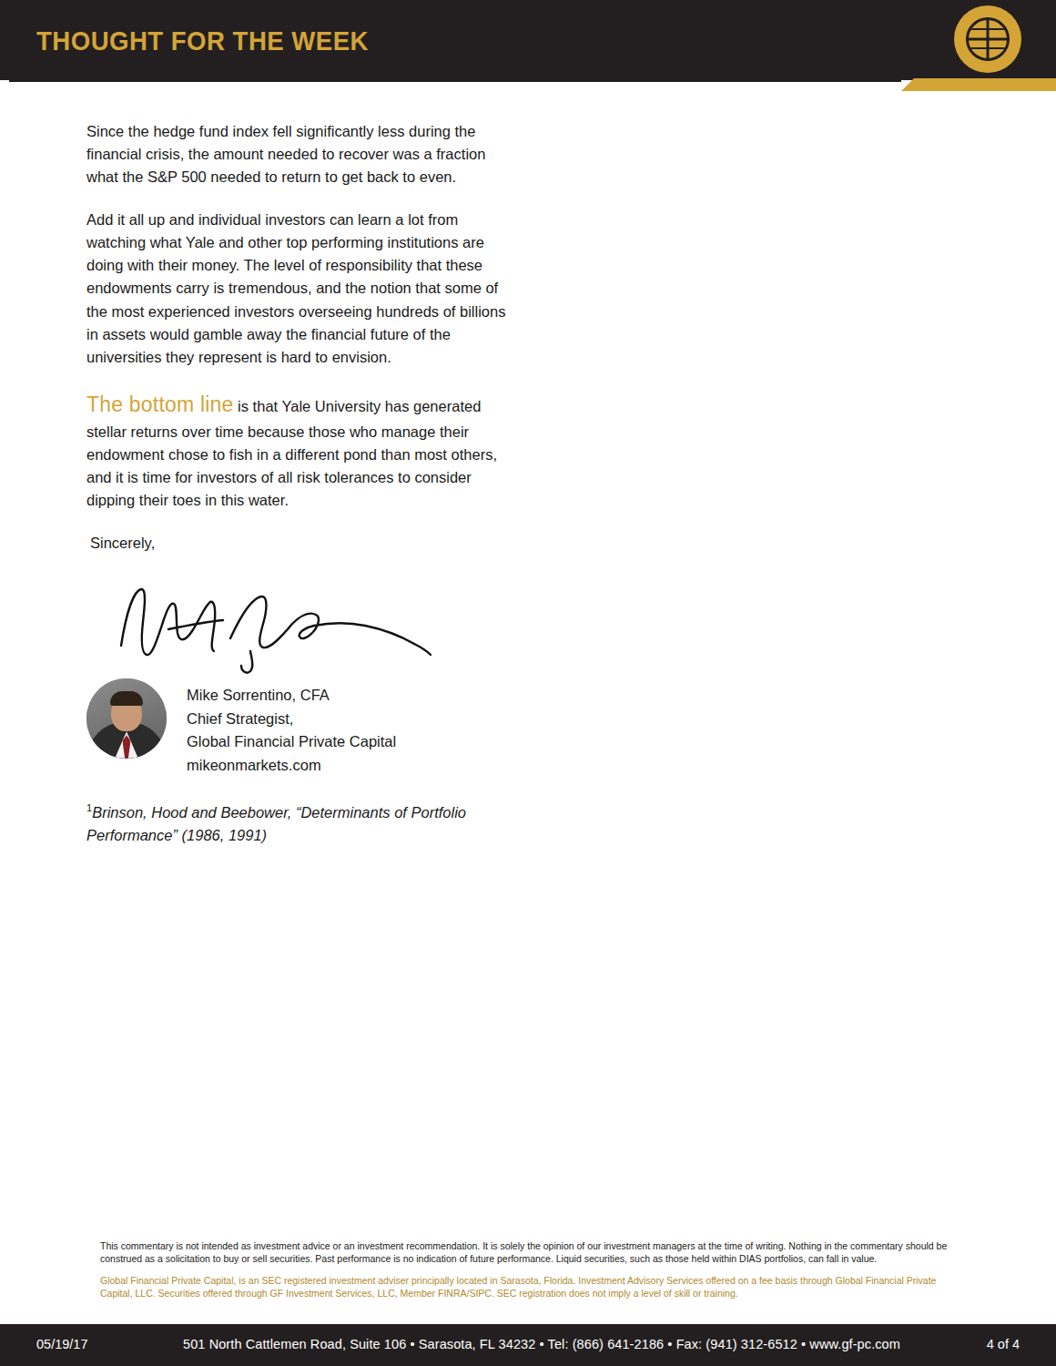Thought for the Week
Since the hedge fund index fell significantly less during the financial crisis, the amount needed to recover was a fraction what the S&P 500 needed to return to get back to even.
Add it all up and individual investors can learn a lot from watching what Yale and other top performing institutions are doing with their money. The level of responsibility that these endowments carry is tremendous, and the notion that some of the most experienced investors overseeing hundreds of billions in assets would gamble away the financial future of the universities they represent is hard to envision.
The bottom line is that Yale University has generated stellar returns over time because those who manage their endowment chose to fish in a different pond than most others, and it is time for investors of all risk tolerances to consider dipping their toes in this water.
Sincerely,
Mike Sorrentino, CFA
Chief Strategist,
Global Financial Private Capital
mikeonmarkets.com
1Brinson, Hood and Beebower, “Determinants of Portfolio Performance” (1986, 1991)
This commentary is not intended as investment advice or an investment recommendation. It is solely the opinion of our investment managers at the time of writing. Nothing in the commentary should be construed as a solicitation to buy or sell securities. Past performance is no indication of future performance. Liquid securities, such as those held within DIAS portfolios, can fall in value.
Global Financial Private Capital, is an SEC registered investment adviser principally located in Sarasota, Florida. Investment Advisory Services offered on a fee basis through Global Financial Private Capital, LLC. Securities offered through GF Investment Services, LLC, Member FINRA/SIPC. SEC registration does not imply a level of skill or training.
05/19/17
501 North Cattlemen Road, Suite 106 • Sarasota, FL 34232 • Tel: (866) 641-2186 • Fax: (941) 312-6512 • www.gf-pc.com
4 of 4